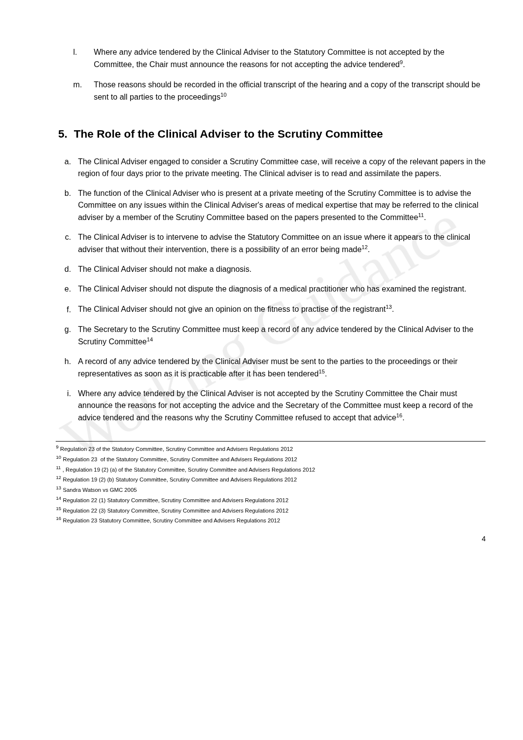Working Guidance
l. Where any advice tendered by the Clinical Adviser to the Statutory Committee is not accepted by the Committee, the Chair must announce the reasons for not accepting the advice tendered9.
m. Those reasons should be recorded in the official transcript of the hearing and a copy of the transcript should be sent to all parties to the proceedings10
5. The Role of the Clinical Adviser to the Scrutiny Committee
The Clinical Adviser engaged to consider a Scrutiny Committee case, will receive a copy of the relevant papers in the region of four days prior to the private meeting. The Clinical adviser is to read and assimilate the papers.
The function of the Clinical Adviser who is present at a private meeting of the Scrutiny Committee is to advise the Committee on any issues within the Clinical Adviser's areas of medical expertise that may be referred to the clinical adviser by a member of the Scrutiny Committee based on the papers presented to the Committee11.
The Clinical Adviser is to intervene to advise the Statutory Committee on an issue where it appears to the clinical adviser that without their intervention, there is a possibility of an error being made12.
The Clinical Adviser should not make a diagnosis.
The Clinical Adviser should not dispute the diagnosis of a medical practitioner who has examined the registrant.
The Clinical Adviser should not give an opinion on the fitness to practise of the registrant13.
The Secretary to the Scrutiny Committee must keep a record of any advice tendered by the Clinical Adviser to the Scrutiny Committee14
A record of any advice tendered by the Clinical Adviser must be sent to the parties to the proceedings or their representatives as soon as it is practicable after it has been tendered15.
Where any advice tendered by the Clinical Adviser is not accepted by the Scrutiny Committee the Chair must announce the reasons for not accepting the advice and the Secretary of the Committee must keep a record of the advice tendered and the reasons why the Scrutiny Committee refused to accept that advice16.
9 Regulation 23 of the Statutory Committee, Scrutiny Committee and Advisers Regulations 2012
10 Regulation 23 of the Statutory Committee, Scrutiny Committee and Advisers Regulations 2012
11, Regulation 19 (2) (a) of the Statutory Committee, Scrutiny Committee and Advisers Regulations 2012
12 Regulation 19 (2) (b) Statutory Committee, Scrutiny Committee and Advisers Regulations 2012
13 Sandra Watson vs GMC 2005
14 Regulation 22 (1) Statutory Committee, Scrutiny Committee and Advisers Regulations 2012
15 Regulation 22 (3) Statutory Committee, Scrutiny Committee and Advisers Regulations 2012
16 Regulation 23 Statutory Committee, Scrutiny Committee and Advisers Regulations 2012
4